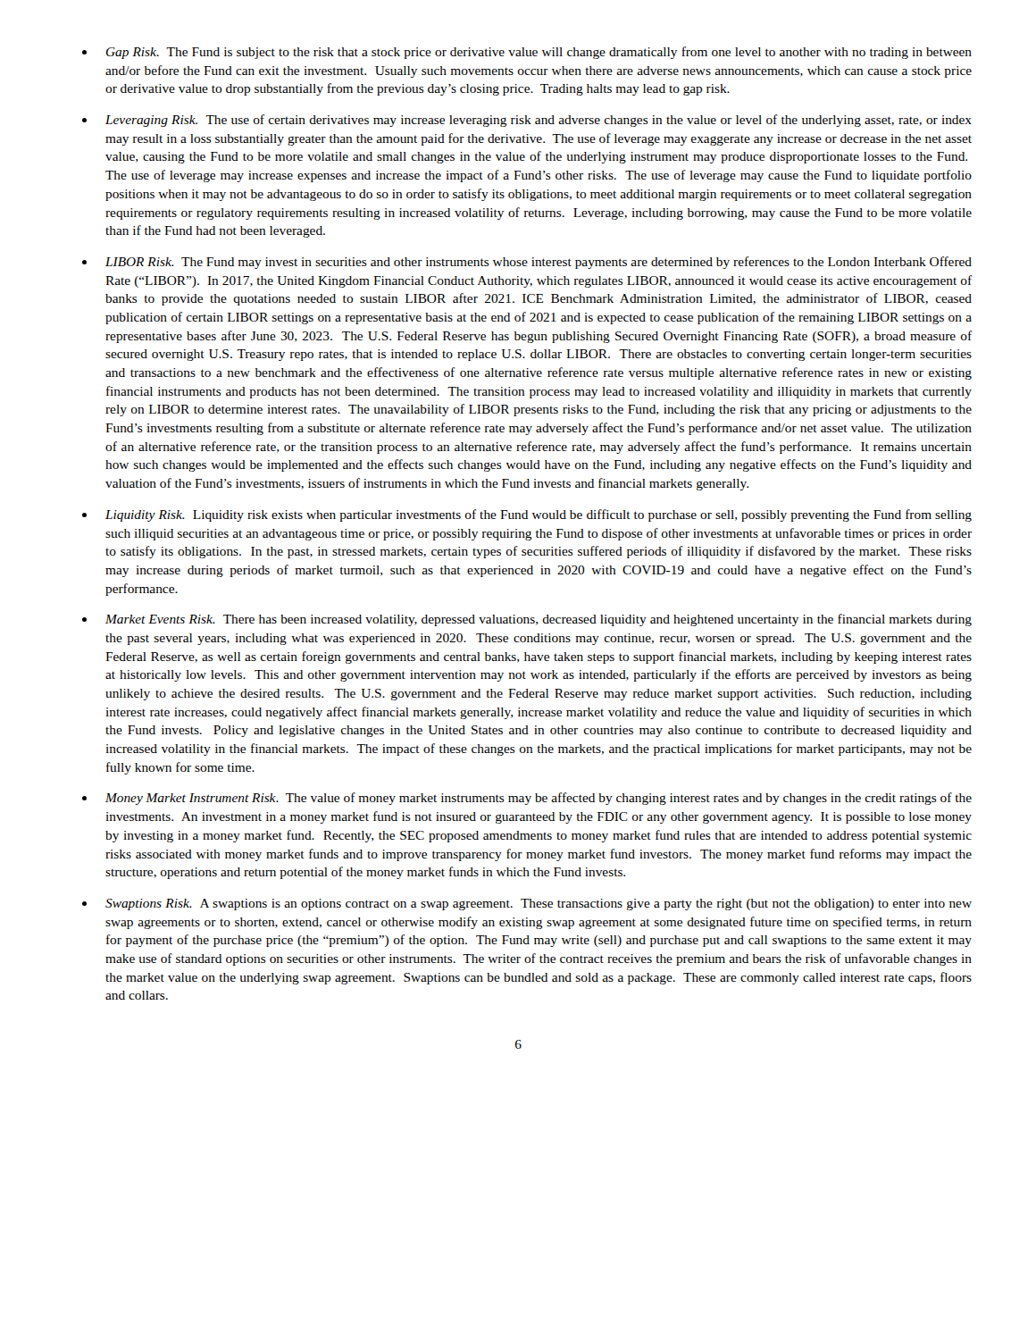Gap Risk. The Fund is subject to the risk that a stock price or derivative value will change dramatically from one level to another with no trading in between and/or before the Fund can exit the investment. Usually such movements occur when there are adverse news announcements, which can cause a stock price or derivative value to drop substantially from the previous day’s closing price. Trading halts may lead to gap risk.
Leveraging Risk. The use of certain derivatives may increase leveraging risk and adverse changes in the value or level of the underlying asset, rate, or index may result in a loss substantially greater than the amount paid for the derivative. The use of leverage may exaggerate any increase or decrease in the net asset value, causing the Fund to be more volatile and small changes in the value of the underlying instrument may produce disproportionate losses to the Fund. The use of leverage may increase expenses and increase the impact of a Fund’s other risks. The use of leverage may cause the Fund to liquidate portfolio positions when it may not be advantageous to do so in order to satisfy its obligations, to meet additional margin requirements or to meet collateral segregation requirements or regulatory requirements resulting in increased volatility of returns. Leverage, including borrowing, may cause the Fund to be more volatile than if the Fund had not been leveraged.
LIBOR Risk. The Fund may invest in securities and other instruments whose interest payments are determined by references to the London Interbank Offered Rate (“LIBOR”). In 2017, the United Kingdom Financial Conduct Authority, which regulates LIBOR, announced it would cease its active encouragement of banks to provide the quotations needed to sustain LIBOR after 2021. ICE Benchmark Administration Limited, the administrator of LIBOR, ceased publication of certain LIBOR settings on a representative basis at the end of 2021 and is expected to cease publication of the remaining LIBOR settings on a representative bases after June 30, 2023. The U.S. Federal Reserve has begun publishing Secured Overnight Financing Rate (SOFR), a broad measure of secured overnight U.S. Treasury repo rates, that is intended to replace U.S. dollar LIBOR. There are obstacles to converting certain longer-term securities and transactions to a new benchmark and the effectiveness of one alternative reference rate versus multiple alternative reference rates in new or existing financial instruments and products has not been determined. The transition process may lead to increased volatility and illiquidity in markets that currently rely on LIBOR to determine interest rates. The unavailability of LIBOR presents risks to the Fund, including the risk that any pricing or adjustments to the Fund’s investments resulting from a substitute or alternate reference rate may adversely affect the Fund’s performance and/or net asset value. The utilization of an alternative reference rate, or the transition process to an alternative reference rate, may adversely affect the fund’s performance. It remains uncertain how such changes would be implemented and the effects such changes would have on the Fund, including any negative effects on the Fund’s liquidity and valuation of the Fund’s investments, issuers of instruments in which the Fund invests and financial markets generally.
Liquidity Risk. Liquidity risk exists when particular investments of the Fund would be difficult to purchase or sell, possibly preventing the Fund from selling such illiquid securities at an advantageous time or price, or possibly requiring the Fund to dispose of other investments at unfavorable times or prices in order to satisfy its obligations. In the past, in stressed markets, certain types of securities suffered periods of illiquidity if disfavored by the market. These risks may increase during periods of market turmoil, such as that experienced in 2020 with COVID-19 and could have a negative effect on the Fund’s performance.
Market Events Risk. There has been increased volatility, depressed valuations, decreased liquidity and heightened uncertainty in the financial markets during the past several years, including what was experienced in 2020. These conditions may continue, recur, worsen or spread. The U.S. government and the Federal Reserve, as well as certain foreign governments and central banks, have taken steps to support financial markets, including by keeping interest rates at historically low levels. This and other government intervention may not work as intended, particularly if the efforts are perceived by investors as being unlikely to achieve the desired results. The U.S. government and the Federal Reserve may reduce market support activities. Such reduction, including interest rate increases, could negatively affect financial markets generally, increase market volatility and reduce the value and liquidity of securities in which the Fund invests. Policy and legislative changes in the United States and in other countries may also continue to contribute to decreased liquidity and increased volatility in the financial markets. The impact of these changes on the markets, and the practical implications for market participants, may not be fully known for some time.
Money Market Instrument Risk. The value of money market instruments may be affected by changing interest rates and by changes in the credit ratings of the investments. An investment in a money market fund is not insured or guaranteed by the FDIC or any other government agency. It is possible to lose money by investing in a money market fund. Recently, the SEC proposed amendments to money market fund rules that are intended to address potential systemic risks associated with money market funds and to improve transparency for money market fund investors. The money market fund reforms may impact the structure, operations and return potential of the money market funds in which the Fund invests.
Swaptions Risk. A swaptions is an options contract on a swap agreement. These transactions give a party the right (but not the obligation) to enter into new swap agreements or to shorten, extend, cancel or otherwise modify an existing swap agreement at some designated future time on specified terms, in return for payment of the purchase price (the “premium”) of the option. The Fund may write (sell) and purchase put and call swaptions to the same extent it may make use of standard options on securities or other instruments. The writer of the contract receives the premium and bears the risk of unfavorable changes in the market value on the underlying swap agreement. Swaptions can be bundled and sold as a package. These are commonly called interest rate caps, floors and collars.
6